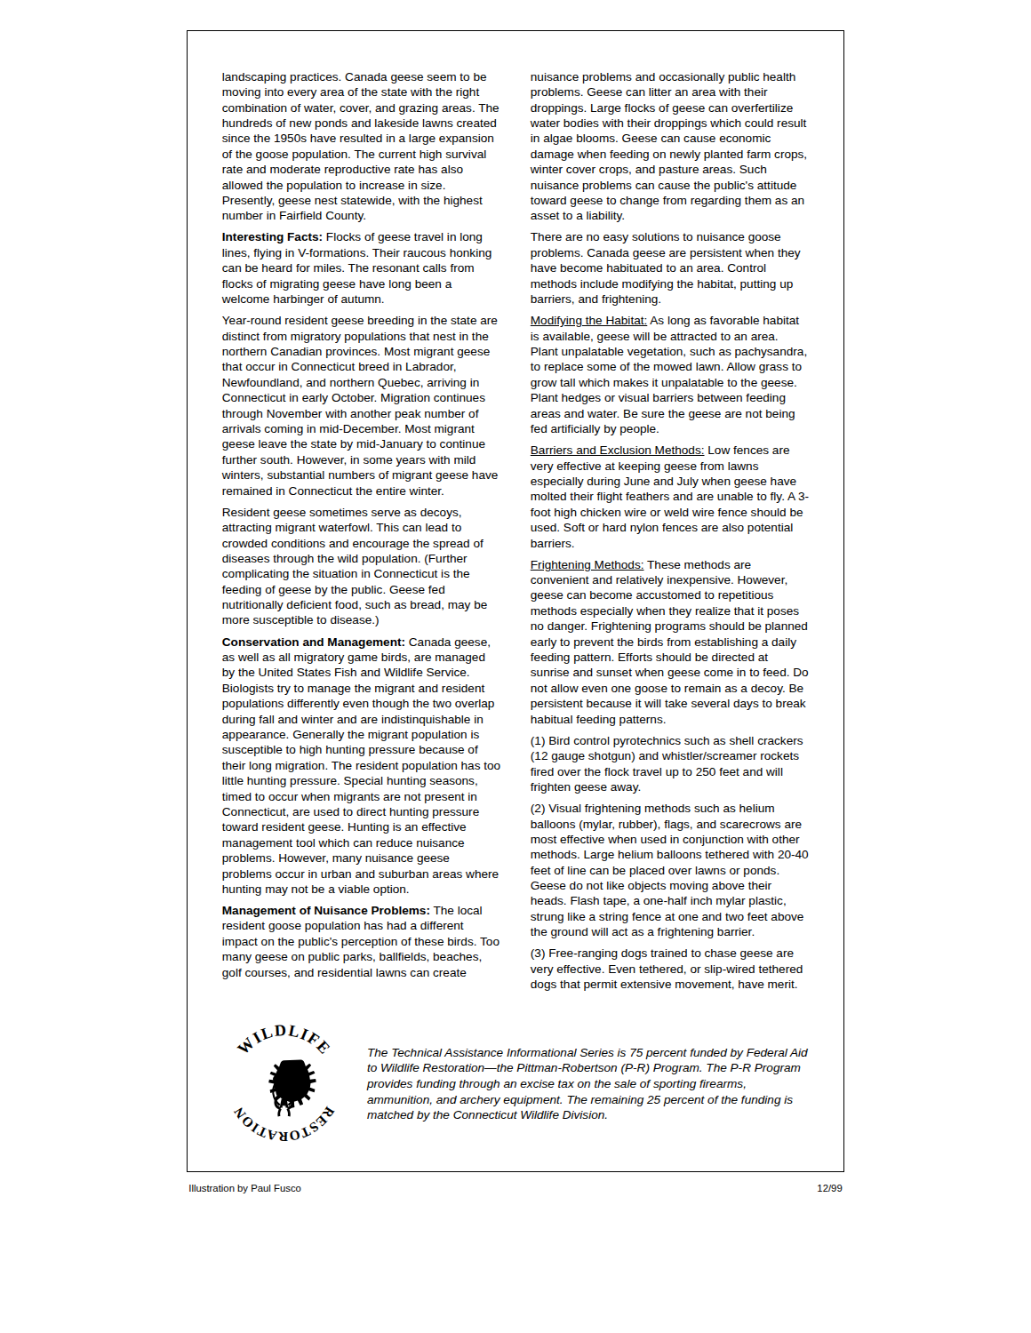landscaping practices. Canada geese seem to be moving into every area of the state with the right combination of water, cover, and grazing areas. The hundreds of new ponds and lakeside lawns created since the 1950s have resulted in a large expansion of the goose population. The current high survival rate and moderate reproductive rate has also allowed the population to increase in size. Presently, geese nest statewide, with the highest number in Fairfield County.
Interesting Facts: Flocks of geese travel in long lines, flying in V-formations. Their raucous honking can be heard for miles. The resonant calls from flocks of migrating geese have long been a welcome harbinger of autumn.
Year-round resident geese breeding in the state are distinct from migratory populations that nest in the northern Canadian provinces. Most migrant geese that occur in Connecticut breed in Labrador, Newfoundland, and northern Quebec, arriving in Connecticut in early October. Migration continues through November with another peak number of arrivals coming in mid-December. Most migrant geese leave the state by mid-January to continue further south. However, in some years with mild winters, substantial numbers of migrant geese have remained in Connecticut the entire winter.
Resident geese sometimes serve as decoys, attracting migrant waterfowl. This can lead to crowded conditions and encourage the spread of diseases through the wild population. (Further complicating the situation in Connecticut is the feeding of geese by the public. Geese fed nutritionally deficient food, such as bread, may be more susceptible to disease.)
Conservation and Management: Canada geese, as well as all migratory game birds, are managed by the United States Fish and Wildlife Service. Biologists try to manage the migrant and resident populations differently even though the two overlap during fall and winter and are indistinquishable in appearance. Generally the migrant population is susceptible to high hunting pressure because of their long migration. The resident population has too little hunting pressure. Special hunting seasons, timed to occur when migrants are not present in Connecticut, are used to direct hunting pressure toward resident geese. Hunting is an effective management tool which can reduce nuisance problems. However, many nuisance geese problems occur in urban and suburban areas where hunting may not be a viable option.
Management of Nuisance Problems: The local resident goose population has had a different impact on the public's perception of these birds. Too many geese on public parks, ballfields, beaches, golf courses, and residential lawns can create nuisance problems and occasionally public health problems. Geese can litter an area with their droppings. Large flocks of geese can overfertilize water bodies with their droppings which could result in algae blooms. Geese can cause economic damage when feeding on newly planted farm crops, winter cover crops, and pasture areas. Such nuisance problems can cause the public's attitude toward geese to change from regarding them as an asset to a liability.
There are no easy solutions to nuisance goose problems. Canada geese are persistent when they have become habituated to an area. Control methods include modifying the habitat, putting up barriers, and frightening.
Modifying the Habitat: As long as favorable habitat is available, geese will be attracted to an area. Plant unpalatable vegetation, such as pachysandra, to replace some of the mowed lawn. Allow grass to grow tall which makes it unpalatable to the geese. Plant hedges or visual barriers between feeding areas and water. Be sure the geese are not being fed artificially by people.
Barriers and Exclusion Methods: Low fences are very effective at keeping geese from lawns especially during June and July when geese have molted their flight feathers and are unable to fly. A 3-foot high chicken wire or weld wire fence should be used. Soft or hard nylon fences are also potential barriers.
Frightening Methods: These methods are convenient and relatively inexpensive. However, geese can become accustomed to repetitious methods especially when they realize that it poses no danger. Frightening programs should be planned early to prevent the birds from establishing a daily feeding pattern. Efforts should be directed at sunrise and sunset when geese come in to feed. Do not allow even one goose to remain as a decoy. Be persistent because it will take several days to break habitual feeding patterns.
(1) Bird control pyrotechnics such as shell crackers (12 gauge shotgun) and whistler/screamer rockets fired over the flock travel up to 250 feet and will frighten geese away.
(2) Visual frightening methods such as helium balloons (mylar, rubber), flags, and scarecrows are most effective when used in conjunction with other methods. Large helium balloons tethered with 20-40 feet of line can be placed over lawns or ponds. Geese do not like objects moving above their heads. Flash tape, a one-half inch mylar plastic, strung like a string fence at one and two feet above the ground will act as a frightening barrier.
(3) Free-ranging dogs trained to chase geese are very effective. Even tethered, or slip-wired tethered dogs that permit extensive movement, have merit.
WILDLIFE RESTORATION
The Technical Assistance Informational Series is 75 percent funded by Federal Aid to Wildlife Restoration—the Pittman-Robertson (P-R) Program. The P-R Program provides funding through an excise tax on the sale of sporting firearms, ammunition, and archery equipment. The remaining 25 percent of the funding is matched by the Connecticut Wildlife Division.
Illustration by Paul Fusco 12/99